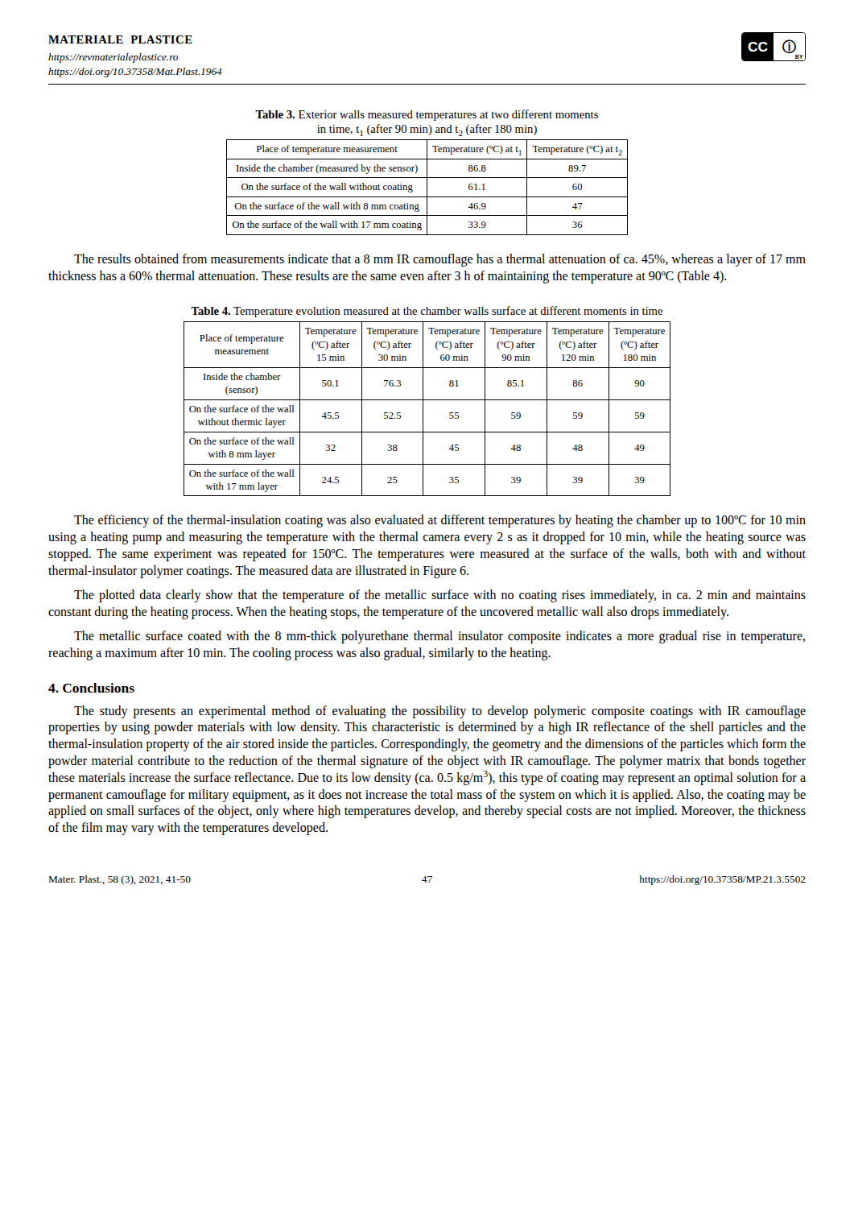MATERIALE PLASTICE
https://revmaterialeplastice.ro
https://doi.org/10.37358/Mat.Plast.1964
CC
ⓘ
Table 3. Exterior walls measured temperatures at two different moments
in time, t1 (after 90 min) and t2 (after 180 min)
| Place of temperature measurement | Temperature (ºC) at t 1 | Temperature (ºC) at t 2 |
| Inside the chamber (measured by the sensor) | 86.8 | 89.7 |
| On the surface of the wall without coating | 61.1 | 60 |
| On the surface of the wall with 8 mm coating | 46.9 | 47 |
| On the surface of the wall with 17 mm coating | 33.9 | 36 |
The results obtained from measurements indicate that a 8 mm IR camouflage has a thermal attenuation of ca. 45%, whereas a layer of 17 mm thickness has a 60% thermal attenuation. These results are the same even after 3 h of maintaining the temperature at 90ºC (Table 4).
Table 4. Temperature evolution measured at the chamber walls surface at different moments in time
| Place of temperature measurement | Temperature (ºC) after 15 min | Temperature (ºC) after 30 min | Temperature (ºC) after 60 min | Temperature (ºC) after 90 min | Temperature (ºC) after 120 min | Temperature (ºC) after 180 min |
| Inside the chamber (sensor) | 50.1 | 76.3 | 81 | 85.1 | 86 | 90 |
| On the surface of the wall without thermic layer | 45.5 | 52.5 | 55 | 59 | 59 | 59 |
| On the surface of the wall with 8 mm layer | 32 | 38 | 45 | 48 | 48 | 49 |
| On the surface of the wall with 17 mm layer | 24.5 | 25 | 35 | 39 | 39 | 39 |
The efficiency of the thermal-insulation coating was also evaluated at different temperatures by heating the chamber up to 100ºC for 10 min using a heating pump and measuring the temperature with the thermal camera every 2 s as it dropped for 10 min, while the heating source was stopped. The same experiment was repeated for 150ºC. The temperatures were measured at the surface of the walls, both with and without thermal-insulator polymer coatings. The measured data are illustrated in Figure 6.
The plotted data clearly show that the temperature of the metallic surface with no coating rises immediately, in ca. 2 min and maintains constant during the heating process. When the heating stops, the temperature of the uncovered metallic wall also drops immediately.
The metallic surface coated with the 8 mm-thick polyurethane thermal insulator composite indicates a more gradual rise in temperature, reaching a maximum after 10 min. The cooling process was also gradual, similarly to the heating.
4. Conclusions
The study presents an experimental method of evaluating the possibility to develop polymeric composite coatings with IR camouflage properties by using powder materials with low density. This characteristic is determined by a high IR reflectance of the shell particles and the thermal-insulation property of the air stored inside the particles. Correspondingly, the geometry and the dimensions of the particles which form the powder material contribute to the reduction of the thermal signature of the object with IR camouflage. The polymer matrix that bonds together these materials increase the surface reflectance. Due to its low density (ca. 0.5 kg/m3), this type of coating may represent an optimal solution for a permanent camouflage for military equipment, as it does not increase the total mass of the system on which it is applied. Also, the coating may be applied on small surfaces of the object, only where high temperatures develop, and thereby special costs are not implied. Moreover, the thickness of the film may vary with the temperatures developed.
Mater. Plast., 58 (3), 2021, 41-50
47
https://doi.org/10.37358/MP.21.3.5502